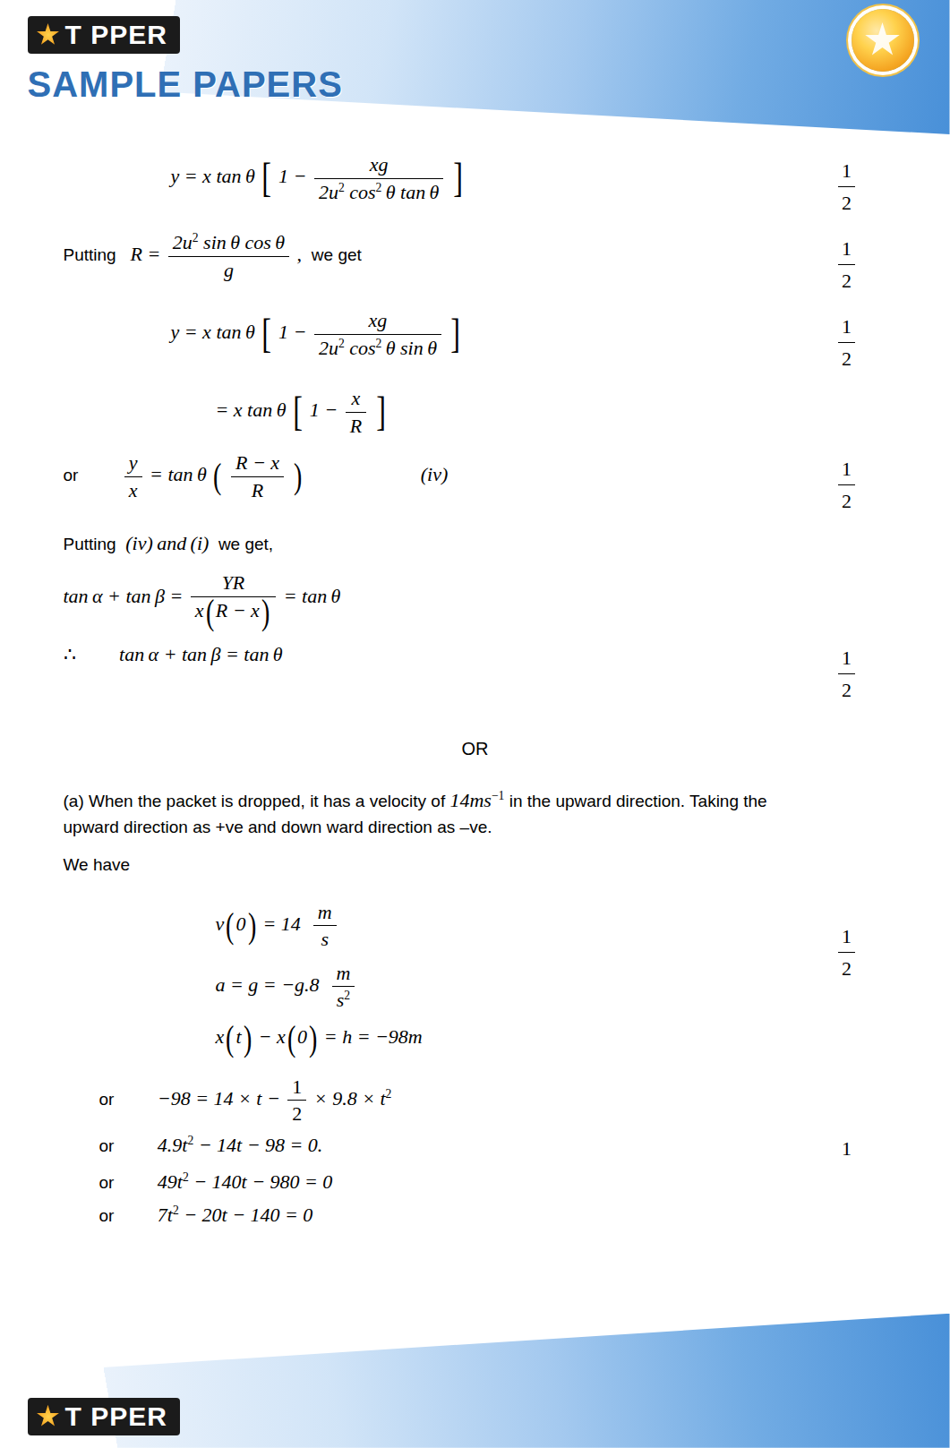T PPER
SAMPLE PAPERS
y = x tan θ [ 1 − xg 2u2 cos2 θ tan θ ]
12
Putting R = 2u2 sin θ cos θ g , we get
12
y = x tan θ [ 1 − xg 2u2 cos2 θ sin θ ]
12
= x tan θ [ 1 − x R ]
or y/x = tan θ (R-x)/R (iv)
or y x = tan θ ( R − x R ) (iv)
12
Putting (iv) and (i) we get,
tan α + tan β = YR x(R − x) = tan θ
∴ tan α + tan β = tan θ
12
OR
(a) When the packet is dropped, it has a velocity of 14ms−1 in the upward direction. Taking the upward direction as +ve and down ward direction as –ve.
We have
v(0) = 14 m s
a = g = −g.8 m s2
x(t) − x(0) = h = −98m
12
or −98 = 14 × t − 1 2 × 9.8 × t2
or 4.9t2 − 14t − 98 = 0.
1
or 49t2 − 140t − 980 = 0
or 7t2 − 20t − 140 = 0
T PPER